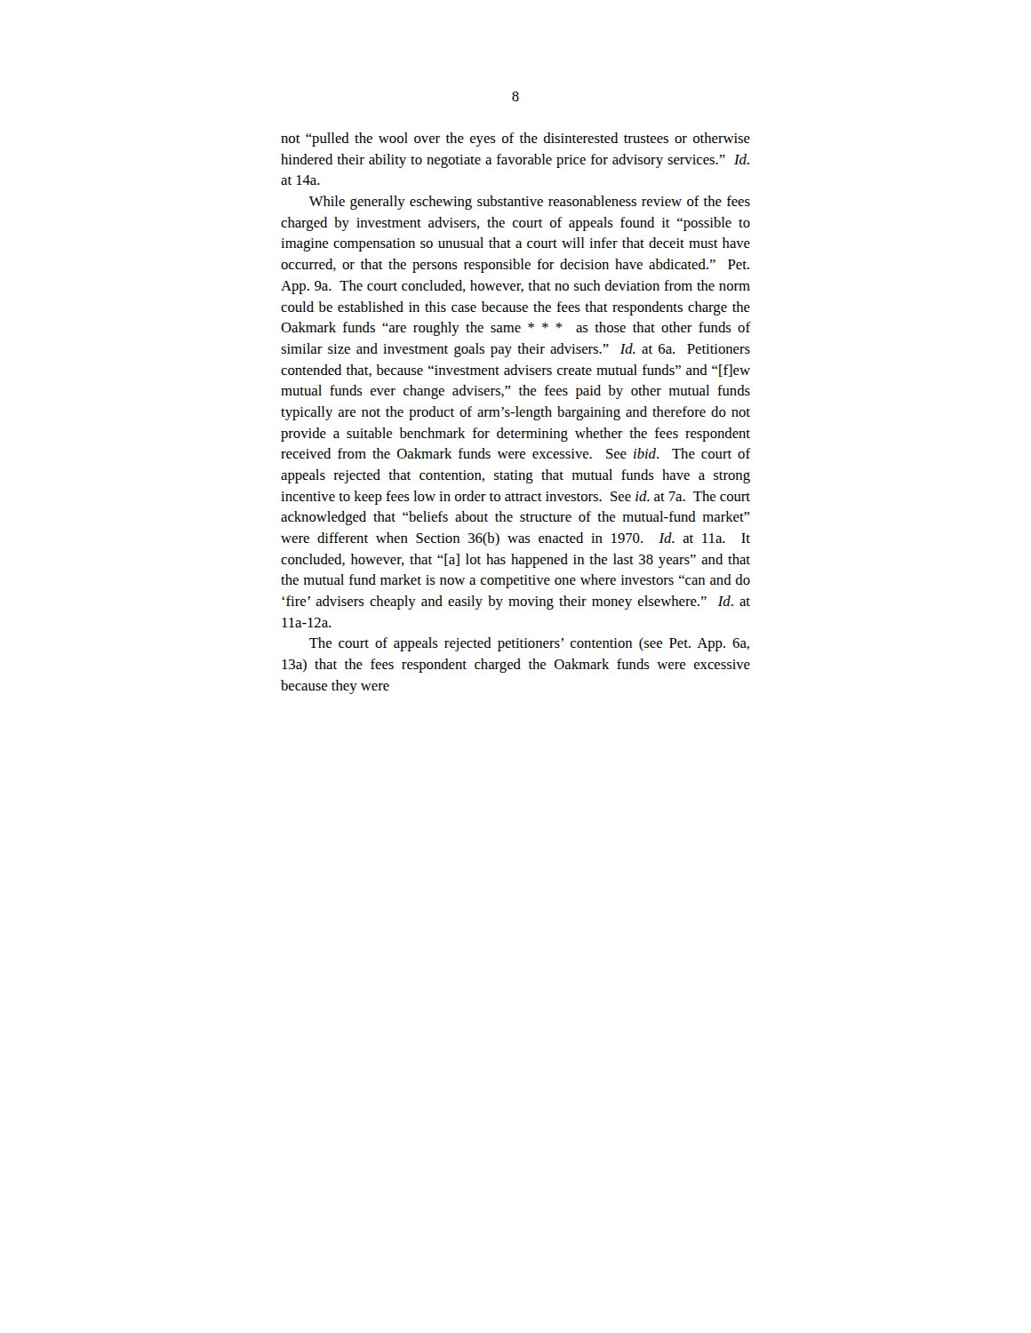8
not “pulled the wool over the eyes of the disinterested trustees or otherwise hindered their ability to negotiate a favorable price for advisory services.” Id. at 14a.
While generally eschewing substantive reasonableness review of the fees charged by investment advisers, the court of appeals found it “possible to imagine compensation so unusual that a court will infer that deceit must have occurred, or that the persons responsible for decision have abdicated.” Pet. App. 9a. The court concluded, however, that no such deviation from the norm could be established in this case because the fees that respondents charge the Oakmark funds “are roughly the same * * * as those that other funds of similar size and investment goals pay their advisers.” Id. at 6a. Petitioners contended that, because “investment advisers create mutual funds” and “[f]ew mutual funds ever change advisers,” the fees paid by other mutual funds typically are not the product of arm’s-length bargaining and therefore do not provide a suitable benchmark for determining whether the fees respondent received from the Oakmark funds were excessive. See ibid. The court of appeals rejected that contention, stating that mutual funds have a strong incentive to keep fees low in order to attract investors. See id. at 7a. The court acknowledged that “beliefs about the structure of the mutual-fund market” were different when Section 36(b) was enacted in 1970. Id. at 11a. It concluded, however, that “[a] lot has happened in the last 38 years” and that the mutual fund market is now a competitive one where investors “can and do ‘fire’ advisers cheaply and easily by moving their money elsewhere.” Id. at 11a-12a.
The court of appeals rejected petitioners’ contention (see Pet. App. 6a, 13a) that the fees respondent charged the Oakmark funds were excessive because they were